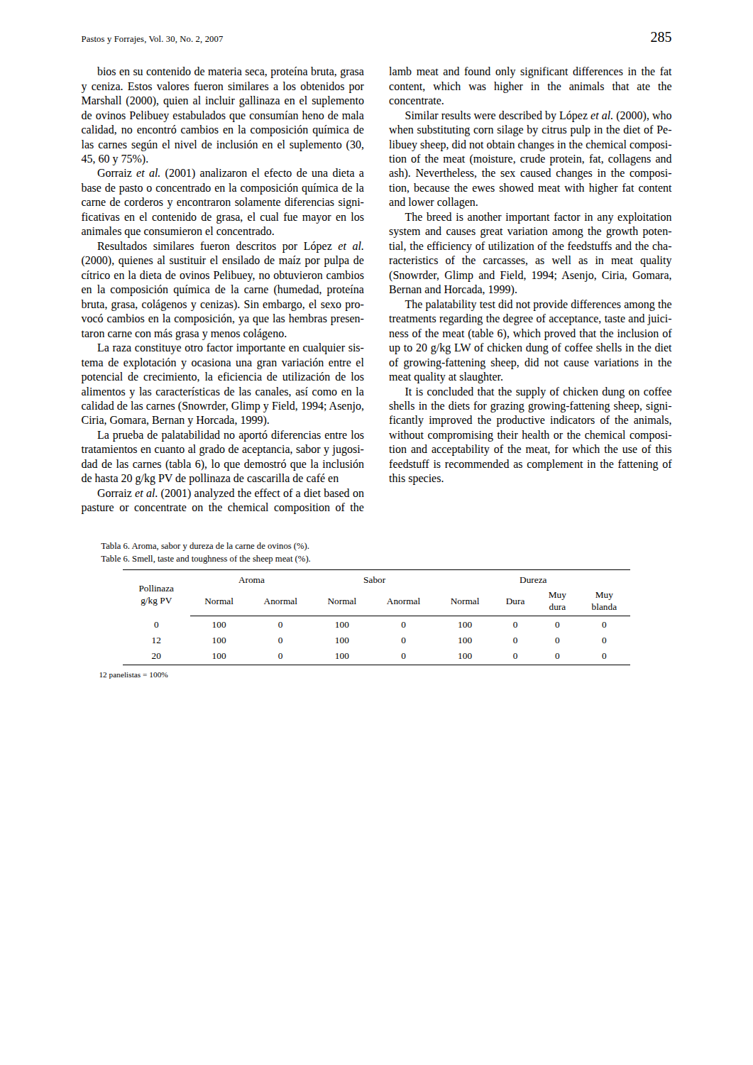Pastos y Forrajes, Vol. 30, No. 2, 2007
285
bios en su contenido de materia seca, proteína bruta, grasa y ceniza. Estos valores fueron similares a los obtenidos por Marshall (2000), quien al incluir gallinaza en el suplemento de ovinos Pelibuey estabulados que consumían heno de mala calidad, no encontró cambios en la composición química de las carnes según el nivel de inclusión en el suplemento (30, 45, 60 y 75%).
Gorraiz et al. (2001) analizaron el efecto de una dieta a base de pasto o concentrado en la composición química de la carne de corderos y encontraron solamente diferencias significativas en el contenido de grasa, el cual fue mayor en los animales que consumieron el concentrado.
Resultados similares fueron descritos por López et al. (2000), quienes al sustituir el ensilado de maíz por pulpa de cítrico en la dieta de ovinos Pelibuey, no obtuvieron cambios en la composición química de la carne (humedad, proteína bruta, grasa, colágenos y cenizas). Sin embargo, el sexo provocó cambios en la composición, ya que las hembras presentaron carne con más grasa y menos colágeno.
La raza constituye otro factor importante en cualquier sistema de explotación y ocasiona una gran variación entre el potencial de crecimiento, la eficiencia de utilización de los alimentos y las características de las canales, así como en la calidad de las carnes (Snowrder, Glimp y Field, 1994; Asenjo, Ciria, Gomara, Bernan y Horcada, 1999).
La prueba de palatabilidad no aportó diferencias entre los tratamientos en cuanto al grado de aceptancia, sabor y jugosidad de las carnes (tabla 6), lo que demostró que la inclusión de hasta 20 g/kg PV de pollinaza de cascarilla de café en
Gorraiz et al. (2001) analyzed the effect of a diet based on pasture or concentrate on the chemical composition of the lamb meat and found only significant differences in the fat content, which was higher in the animals that ate the concentrate.
Similar results were described by López et al. (2000), who when substituting corn silage by citrus pulp in the diet of Pelibuey sheep, did not obtain changes in the chemical composition of the meat (moisture, crude protein, fat, collagens and ash). Nevertheless, the sex caused changes in the composition, because the ewes showed meat with higher fat content and lower collagen.
The breed is another important factor in any exploitation system and causes great variation among the growth potential, the efficiency of utilization of the feedstuffs and the characteristics of the carcasses, as well as in meat quality (Snowrder, Glimp and Field, 1994; Asenjo, Ciria, Gomara, Bernan and Horcada, 1999).
The palatability test did not provide differences among the treatments regarding the degree of acceptance, taste and juiciness of the meat (table 6), which proved that the inclusion of up to 20 g/kg LW of chicken dung of coffee shells in the diet of growing-fattening sheep, did not cause variations in the meat quality at slaughter.
It is concluded that the supply of chicken dung on coffee shells in the diets for grazing growing-fattening sheep, significantly improved the productive indicators of the animals, without compromising their health or the chemical composition and acceptability of the meat, for which the use of this feedstuff is recommended as complement in the fattening of this species.
Tabla 6. Aroma, sabor y dureza de la carne de ovinos (%).
Table 6. Smell, taste and toughness of the sheep meat (%).
| Pollinaza g/kg PV | Aroma | Sabor | Dureza |
| --- | --- | --- | --- |
| Normal | Anormal | Normal | Anormal | Normal | Dura | Muy dura | Muy blanda |
| 0 | 100 | 0 | 100 | 0 | 100 | 0 | 0 | 0 |
| 12 | 100 | 0 | 100 | 0 | 100 | 0 | 0 | 0 |
| 20 | 100 | 0 | 100 | 0 | 100 | 0 | 0 | 0 |
12 panelistas = 100%